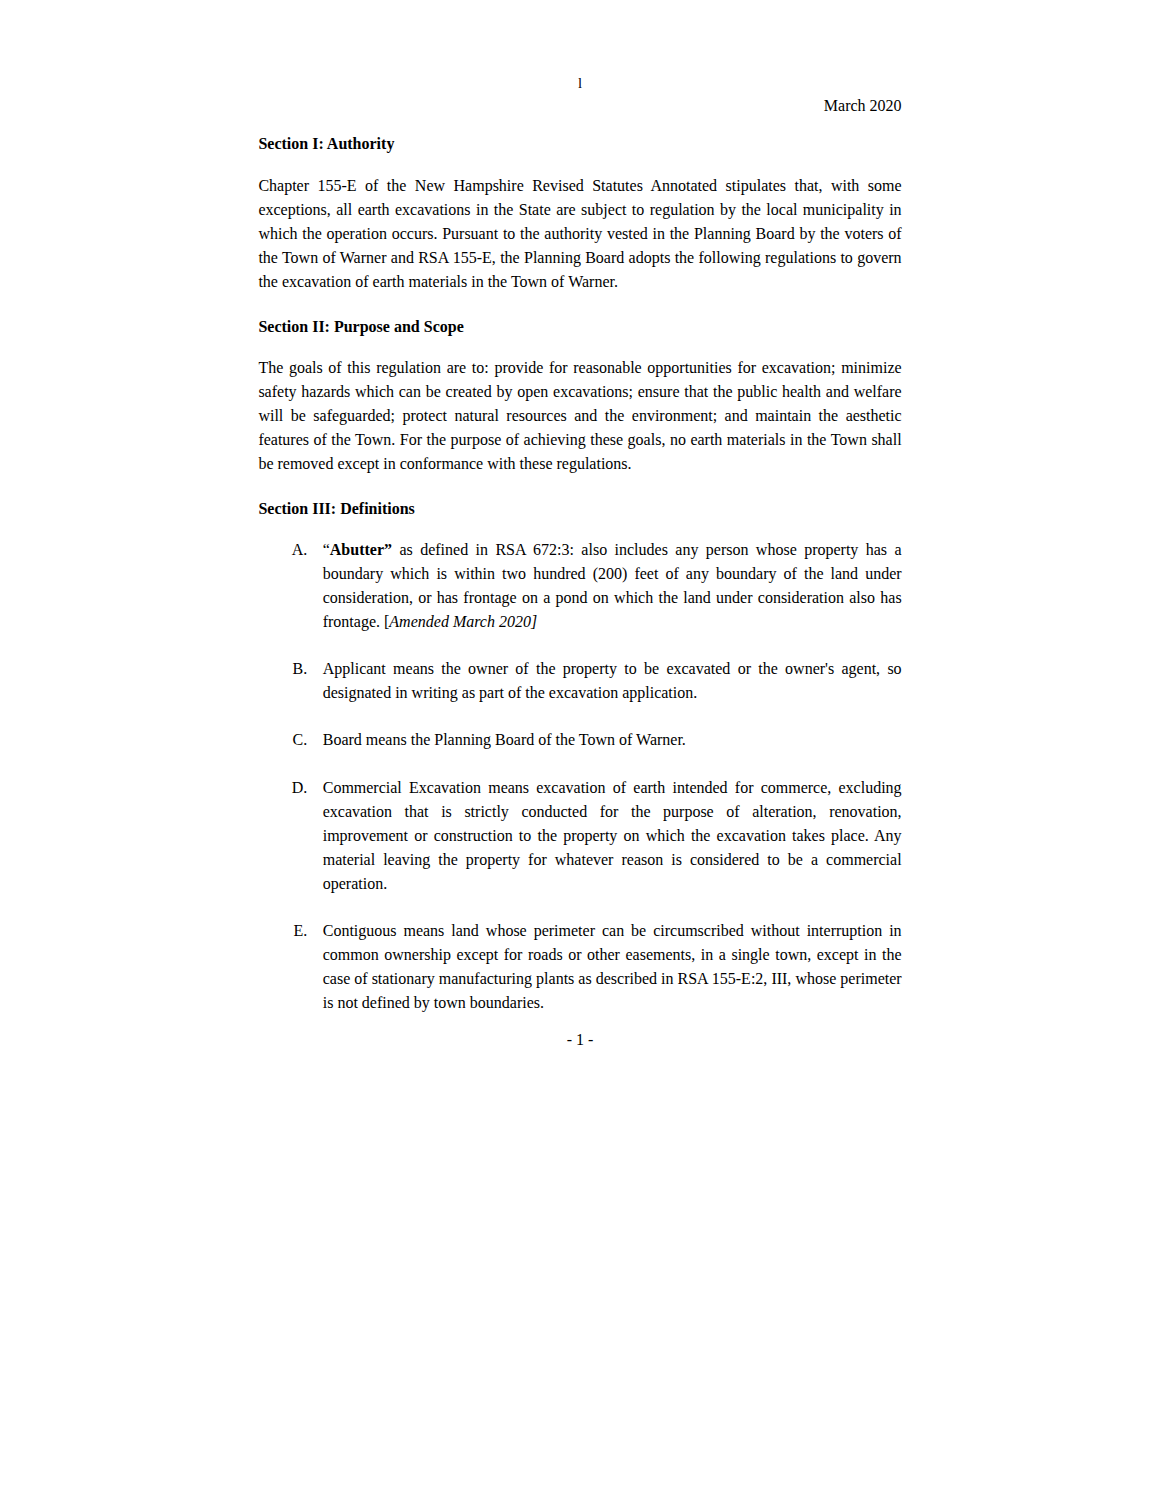l
March 2020
Section I: Authority
Chapter 155-E of the New Hampshire Revised Statutes Annotated stipulates that, with some exceptions, all earth excavations in the State are subject to regulation by the local municipality in which the operation occurs. Pursuant to the authority vested in the Planning Board by the voters of the Town of Warner and RSA 155-E, the Planning Board adopts the following regulations to govern the excavation of earth materials in the Town of Warner.
Section II: Purpose and Scope
The goals of this regulation are to: provide for reasonable opportunities for excavation; minimize safety hazards which can be created by open excavations; ensure that the public health and welfare will be safeguarded; protect natural resources and the environment; and maintain the aesthetic features of the Town. For the purpose of achieving these goals, no earth materials in the Town shall be removed except in conformance with these regulations.
Section III: Definitions
“Abutter” as defined in RSA 672:3: also includes any person whose property has a boundary which is within two hundred (200) feet of any boundary of the land under consideration, or has frontage on a pond on which the land under consideration also has frontage. [Amended March 2020]
Applicant means the owner of the property to be excavated or the owner's agent, so designated in writing as part of the excavation application.
Board means the Planning Board of the Town of Warner.
Commercial Excavation means excavation of earth intended for commerce, excluding excavation that is strictly conducted for the purpose of alteration, renovation, improvement or construction to the property on which the excavation takes place. Any material leaving the property for whatever reason is considered to be a commercial operation.
Contiguous means land whose perimeter can be circumscribed without interruption in common ownership except for roads or other easements, in a single town, except in the case of stationary manufacturing plants as described in RSA 155-E:2, III, whose perimeter is not defined by town boundaries.
- 1 -